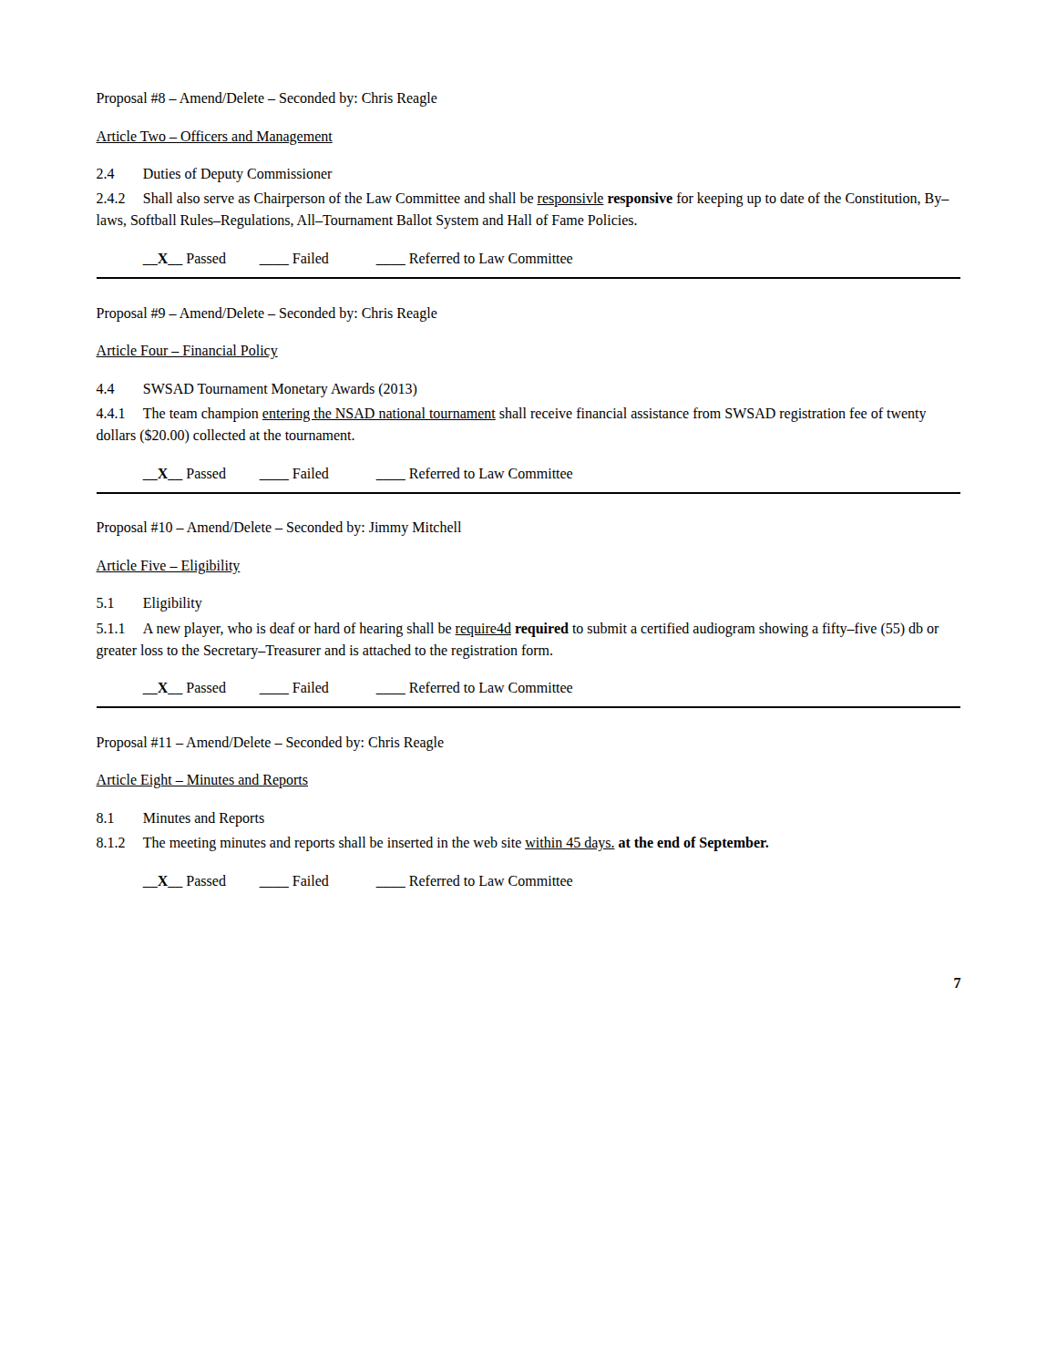Proposal #8 – Amend/Delete – Seconded by: Chris Reagle
Article Two – Officers and Management
2.4 Duties of Deputy Commissioner
2.4.2 Shall also serve as Chairperson of the Law Committee and shall be responsivle responsive for keeping up to date of the Constitution, By–laws, Softball Rules–Regulations, All–Tournament Ballot System and Hall of Fame Policies.
__X__ Passed ____ Failed ____ Referred to Law Committee
Proposal #9 – Amend/Delete – Seconded by: Chris Reagle
Article Four – Financial Policy
4.4 SWSAD Tournament Monetary Awards (2013)
4.4.1 The team champion entering the NSAD national tournament shall receive financial assistance from SWSAD registration fee of twenty dollars ($20.00) collected at the tournament.
__X__ Passed ____ Failed ____ Referred to Law Committee
Proposal #10 – Amend/Delete – Seconded by: Jimmy Mitchell
Article Five – Eligibility
5.1 Eligibility
5.1.1 A new player, who is deaf or hard of hearing shall be require4d required to submit a certified audiogram showing a fifty–five (55) db or greater loss to the Secretary–Treasurer and is attached to the registration form.
__X__ Passed ____ Failed ____ Referred to Law Committee
Proposal #11 – Amend/Delete – Seconded by: Chris Reagle
Article Eight – Minutes and Reports
8.1 Minutes and Reports
8.1.2 The meeting minutes and reports shall be inserted in the web site within 45 days. at the end of September.
__X__ Passed ____ Failed ____ Referred to Law Committee
7